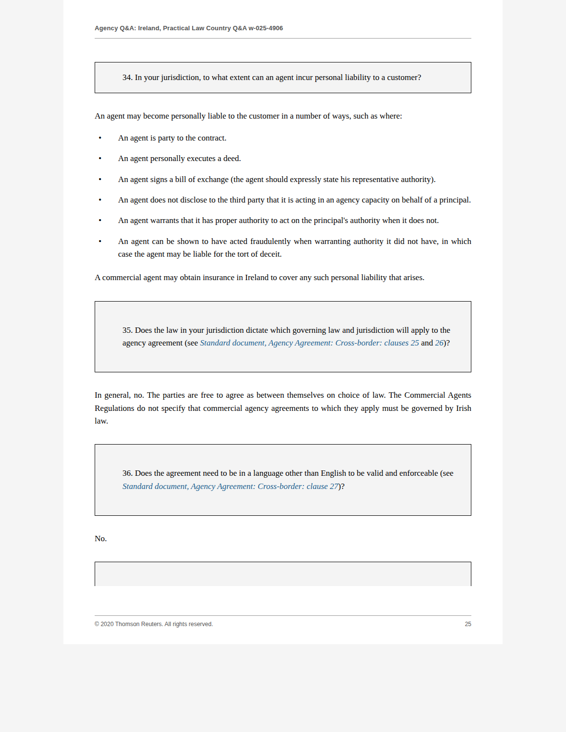Agency Q&A: Ireland, Practical Law Country Q&A w-025-4906
34. In your jurisdiction, to what extent can an agent incur personal liability to a customer?
An agent may become personally liable to the customer in a number of ways, such as where:
An agent is party to the contract.
An agent personally executes a deed.
An agent signs a bill of exchange (the agent should expressly state his representative authority).
An agent does not disclose to the third party that it is acting in an agency capacity on behalf of a principal.
An agent warrants that it has proper authority to act on the principal's authority when it does not.
An agent can be shown to have acted fraudulently when warranting authority it did not have, in which case the agent may be liable for the tort of deceit.
A commercial agent may obtain insurance in Ireland to cover any such personal liability that arises.
35. Does the law in your jurisdiction dictate which governing law and jurisdiction will apply to the agency agreement (see Standard document, Agency Agreement: Cross-border: clauses 25 and 26)?
In general, no. The parties are free to agree as between themselves on choice of law. The Commercial Agents Regulations do not specify that commercial agency agreements to which they apply must be governed by Irish law.
36. Does the agreement need to be in a language other than English to be valid and enforceable (see Standard document, Agency Agreement: Cross-border: clause 27)?
No.
© 2020 Thomson Reuters. All rights reserved. 25